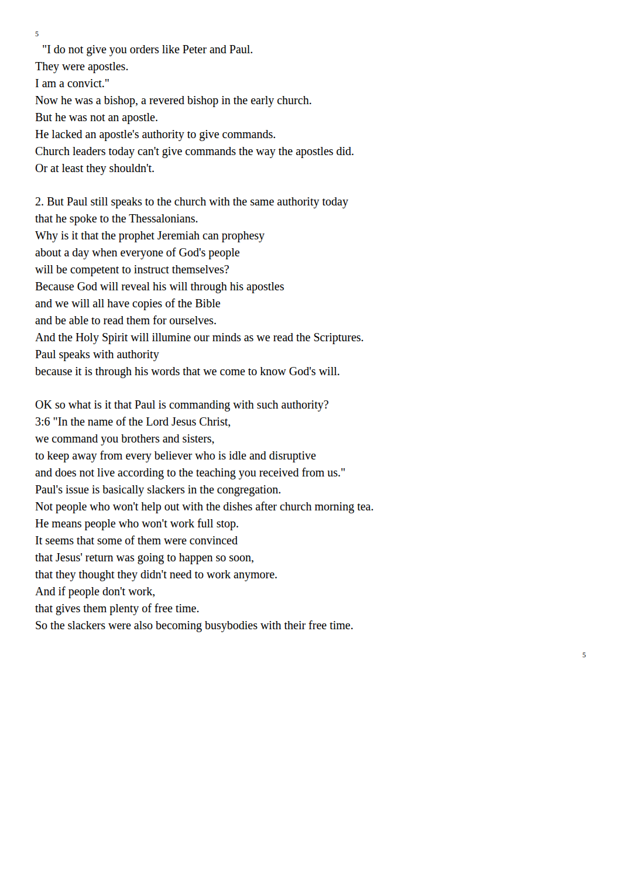5
"I do not give you orders like Peter and Paul.
They were apostles.
I am a convict."
Now he was a bishop, a revered bishop in the early church.
But he was not an apostle.
He lacked an apostle's authority to give commands.
Church leaders today can't give commands the way the apostles did.
Or at least they shouldn't.
2. But Paul still speaks to the church with the same authority today
that he spoke to the Thessalonians.
Why is it that the prophet Jeremiah can prophesy
about a day when everyone of God's people
will be competent to instruct themselves?
Because God will reveal his will through his apostles
and we will all have copies of the Bible
and be able to read them for ourselves.
And the Holy Spirit will illumine our minds as we read the Scriptures.
Paul speaks with authority
because it is through his words that we come to know God's will.
OK so what is it that Paul is commanding with such authority?
3:6 "In the name of the Lord Jesus Christ,
we command you brothers and sisters,
to keep away from every believer who is idle and disruptive
and does not live according to the teaching you received from us."
Paul's issue is basically slackers in the congregation.
Not people who won't help out with the dishes after church morning tea.
He means people who won't work full stop.
It seems that some of them were convinced
that Jesus' return was going to happen so soon,
that they thought they didn't need to work anymore.
And if people don't work,
that gives them plenty of free time.
So the slackers were also becoming busybodies with their free time.
5